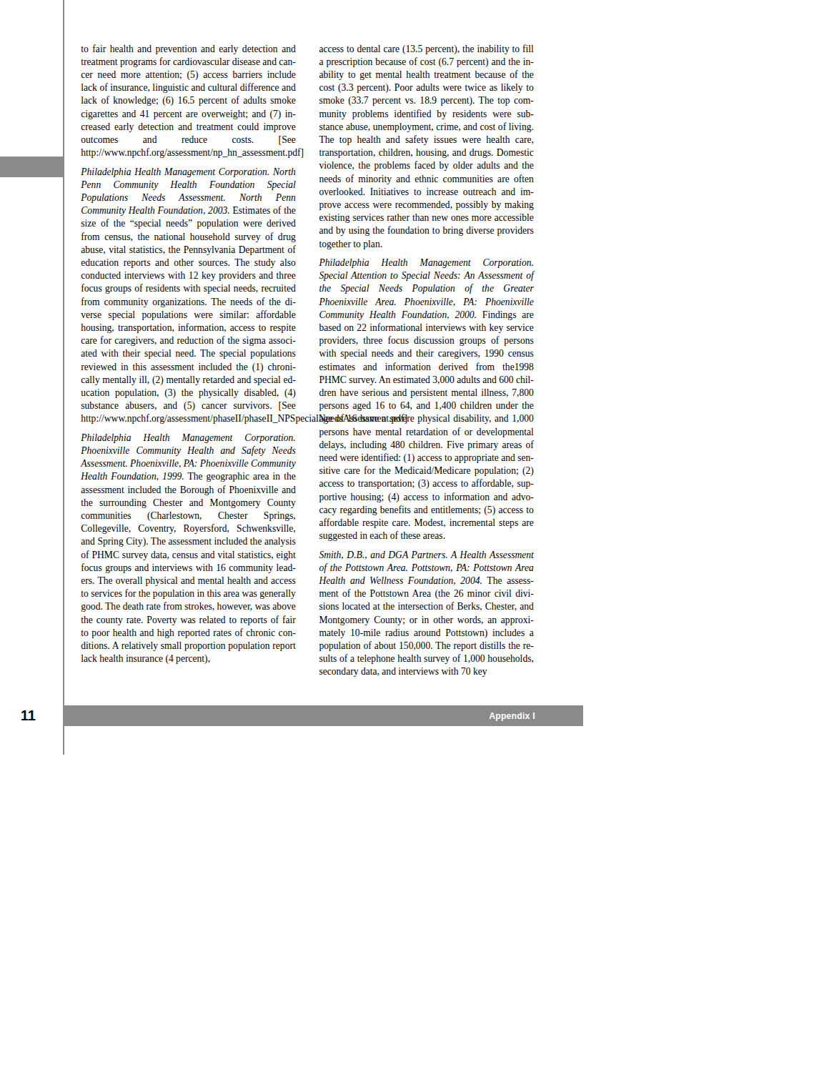to fair health and prevention and early detection and treatment programs for cardiovascular disease and cancer need more attention; (5) access barriers include lack of insurance, linguistic and cultural difference and lack of knowledge; (6) 16.5 percent of adults smoke cigarettes and 41 percent are overweight; and (7) increased early detection and treatment could improve outcomes and reduce costs. [See http://www.npchf.org/assessment/np_hn_assessment.pdf]
Philadelphia Health Management Corporation. North Penn Community Health Foundation Special Populations Needs Assessment. North Penn Community Health Foundation, 2003. Estimates of the size of the “special needs” population were derived from census, the national household survey of drug abuse, vital statistics, the Pennsylvania Department of education reports and other sources. The study also conducted interviews with 12 key providers and three focus groups of residents with special needs, recruited from community organizations. The needs of the diverse special populations were similar: affordable housing, transportation, information, access to respite care for caregivers, and reduction of the sigma associated with their special need. The special populations reviewed in this assessment included the (1) chronically mentally ill, (2) mentally retarded and special education population, (3) the physically disabled, (4) substance abusers, and (5) cancer survivors. [See http://www.npchf.org/assessment/phaseII/phaseII_NPSpecialNeedsAssessment.pdf]
Philadelphia Health Management Corporation. Phoenixville Community Health and Safety Needs Assessment. Phoenixville, PA: Phoenixville Community Health Foundation, 1999. The geographic area in the assessment included the Borough of Phoenixville and the surrounding Chester and Montgomery County communities (Charlestown, Chester Springs, Collegeville, Coventry, Royersford, Schwenksville, and Spring City). The assessment included the analysis of PHMC survey data, census and vital statistics, eight focus groups and interviews with 16 community leaders. The overall physical and mental health and access to services for the population in this area was generally good. The death rate from strokes, however, was above the county rate. Poverty was related to reports of fair to poor health and high reported rates of chronic conditions. A relatively small proportion population report lack health insurance (4 percent),
access to dental care (13.5 percent), the inability to fill a prescription because of cost (6.7 percent) and the inability to get mental health treatment because of the cost (3.3 percent). Poor adults were twice as likely to smoke (33.7 percent vs. 18.9 percent). The top community problems identified by residents were substance abuse, unemployment, crime, and cost of living. The top health and safety issues were health care, transportation, children, housing, and drugs. Domestic violence, the problems faced by older adults and the needs of minority and ethnic communities are often overlooked. Initiatives to increase outreach and improve access were recommended, possibly by making existing services rather than new ones more accessible and by using the foundation to bring diverse providers together to plan.
Philadelphia Health Management Corporation. Special Attention to Special Needs: An Assessment of the Special Needs Population of the Greater Phoenixville Area. Phoenixville, PA: Phoenixville Community Health Foundation, 2000. Findings are based on 22 informational interviews with key service providers, three focus discussion groups of persons with special needs and their caregivers, 1990 census estimates and information derived from the1998 PHMC survey. An estimated 3,000 adults and 600 children have serious and persistent mental illness, 7,800 persons aged 16 to 64, and 1,400 children under the age of 16 have a severe physical disability, and 1,000 persons have mental retardation of or developmental delays, including 480 children. Five primary areas of need were identified: (1) access to appropriate and sensitive care for the Medicaid/Medicare population; (2) access to transportation; (3) access to affordable, supportive housing; (4) access to information and advocacy regarding benefits and entitlements; (5) access to affordable respite care. Modest, incremental steps are suggested in each of these areas.
Smith, D.B., and DGA Partners. A Health Assessment of the Pottstown Area. Pottstown, PA: Pottstown Area Health and Wellness Foundation, 2004. The assessment of the Pottstown Area (the 26 minor civil divisions located at the intersection of Berks, Chester, and Montgomery County; or in other words, an approximately 10-mile radius around Pottstown) includes a population of about 150,000. The report distills the results of a telephone health survey of 1,000 households, secondary data, and interviews with 70 key
11
Appendix I